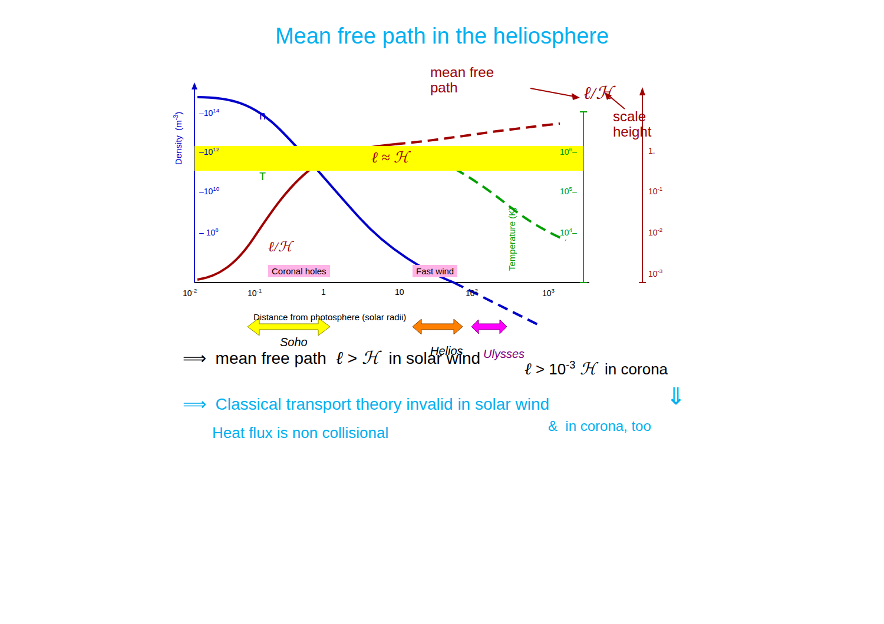Mean free path in the heliosphere
ℓ ≈ ℋ
Density (m-3)
Temperature (K)
Distance from photosphere (solar radii)
–1014
–1012
–1010
– 108
106–
105–
104–
1.
10-1
10-2
10-3
10-2
10-1
1
10
102
103
n
T
ℓ/ℋ
mean free
path
ℓ/ℋ
scale
height
Coronal holes
Fast wind
Soho
Helios
Ulysses
⟹ mean free path ℓ > ℋ in solar wind
ℓ > 10-3 ℋ in corona
⇓
⟹ Classical transport theory invalid in solar wind
Heat flux is non collisional
& in corona, too